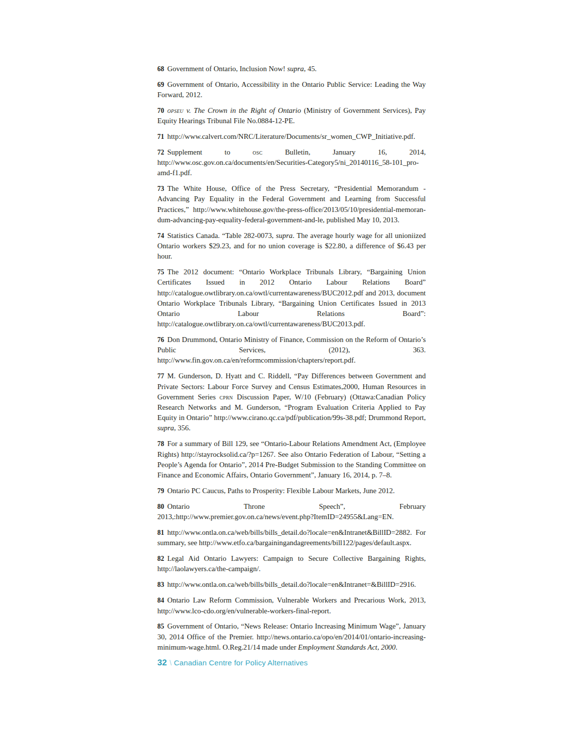68 Government of Ontario, Inclusion Now! supra, 45.
69 Government of Ontario, Accessibility in the Ontario Public Service: Leading the Way Forward, 2012.
70 opseu v. The Crown in the Right of Ontario (Ministry of Government Services), Pay Equity Hearings Tribunal File No.0884-12-PE.
71http://www.calvert.com/NRC/Literature/Documents/sr_women_CWP_Initiative.pdf.
72 Supplement to osc Bulletin, January 16, 2014, http://www.osc.gov.on.ca/documents/en/Securities-Category5/ni_20140116_58-101_pro-amd-f1.pdf.
73 The White House, Office of the Press Secretary, “Presidential Memorandum - Advancing Pay Equality in the Federal Government and Learning from Successful Practices,” http://www.whitehouse.gov/the-press-office/2013/05/10/presidential-memorandum-advancing-pay-equality-federal-government-and-le, published May 10, 2013.
74 Statistics Canada. “Table 282-0073, supra. The average hourly wage for all unioniized Ontario workers $29.23, and for no union coverage is $22.80, a difference of $6.43 per hour.
75 The 2012 document: “Ontario Workplace Tribunals Library, “Bargaining Union Certificates Issued in 2012 Ontario Labour Relations Board” http://catalogue.owtlibrary.on.ca/owtl/currentawareness/BUC2012.pdf and 2013, document Ontario Workplace Tribunals Library, “Bargaining Union Certificates Issued in 2013 Ontario Labour Relations Board”: http://catalogue.owtlibrary.on.ca/owtl/currentawareness/BUC2013.pdf.
76 Don Drummond, Ontario Ministry of Finance, Commission on the Reform of Ontario’s Public Services, (2012), 363. http://www.fin.gov.on.ca/en/reformcommission/chapters/report.pdf.
77 M. Gunderson, D. Hyatt and C. Riddell, “Pay Differences between Government and Private Sectors: Labour Force Survey and Census Estimates,2000, Human Resources in Government Series cprn Discussion Paper, W/10 (February) (Ottawa:Canadian Policy Research Networks and M. Gunderson, “Program Evaluation Criteria Applied to Pay Equity in Ontario” http://www.cirano.qc.ca/pdf/publication/99s-38.pdf; Drummond Report, supra, 356.
78 For a summary of Bill 129, see “Ontario-Labour Relations Amendment Act, (Employee Rights) http://stayrocksolid.ca/?p=1267. See also Ontario Federation of Labour, “Setting a People’s Agenda for Ontario”, 2014 Pre-Budget Submission to the Standing Committee on Finance and Economic Affairs, Ontario Government”, January 16, 2014, p. 7–8.
79 Ontario PC Caucus, Paths to Prosperity: Flexible Labour Markets, June 2012.
80 Ontario Throne Speech”, February 2013,:http://www.premier.gov.on.ca/news/event.php?ItemID=24955&Lang=EN.
81http://www.ontla.on.ca/web/bills/bills_detail.do?locale=en&Intranet&BillID=2882. For summary, see http://www.etfo.ca/bargainingandagreements/bill122/pages/default.aspx.
82 Legal Aid Ontario Lawyers: Campaign to Secure Collective Bargaining Rights, http://laolawyers.ca/the-campaign/.
83http://www.ontla.on.ca/web/bills/bills_detail.do?locale=en&Intranet=&BillID=2916.
84 Ontario Law Reform Commission, Vulnerable Workers and Precarious Work, 2013, http://www.lco-cdo.org/en/vulnerable-workers-final-report.
85 Government of Ontario, “News Release: Ontario Increasing Minimum Wage”, January 30, 2014 Office of the Premier. http://news.ontario.ca/opo/en/2014/01/ontario-increasing-minimum-wage.html. O.Reg.21/14 made under Employment Standards Act, 2000.
32\Canadian Centre for Policy Alternatives